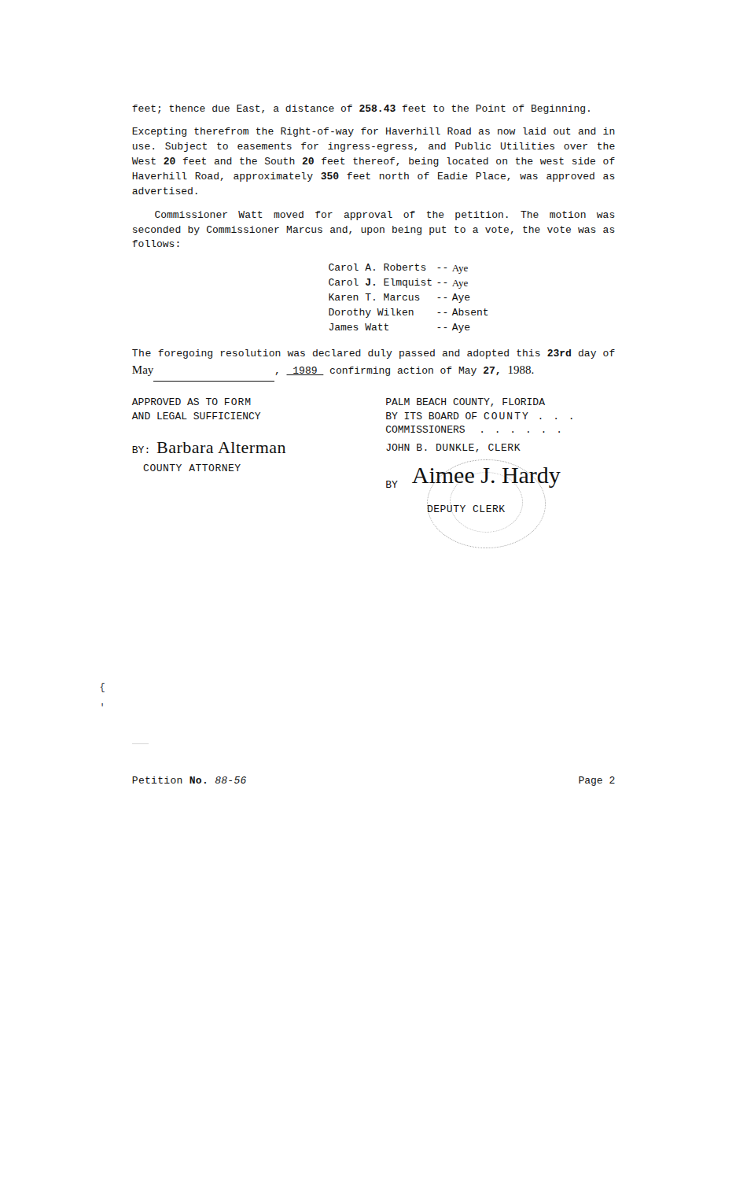feet; thence due East, a distance of 258.43 feet to the Point of Beginning.
Excepting therefrom the Right-of-way for Haverhill Road as now laid out and in use. Subject to easements for ingress-egress, and Public Utilities over the West 20 feet and the South 20 feet thereof, being located on the west side of Haverhill Road, approximately 350 feet north of Eadie Place, was approved as advertised.
Commissioner Watt moved for approval of the petition. The motion was seconded by Commissioner Marcus and, upon being put to a vote, the vote was as follows:
| Carol A. Roberts | -- | Aye |
| Carol J. Elmquist | -- | Aye |
| Karen T. Marcus | -- | Aye |
| Dorothy Wilken | -- | Absent |
| James Watt | -- | Aye |
The foregoing resolution was declared duly passed and adopted this 23rd day of May , 1989 confirming action of May 27, 1988.
APPROVED AS TO FORM
AND LEGAL SUFFICIENCY
BY: Barbara Alterman
COUNTY ATTORNEY
PALM BEACH COUNTY, FLORIDA
BY ITS BOARD OF COUNTY . . .
COMMISSIONERS . . . . . .
JOHN B. DUNKLE, CLERK
BY
Aimee J. Hardy
DEPUTY CLERK
{ '
Petition No. 88-56
Page 2